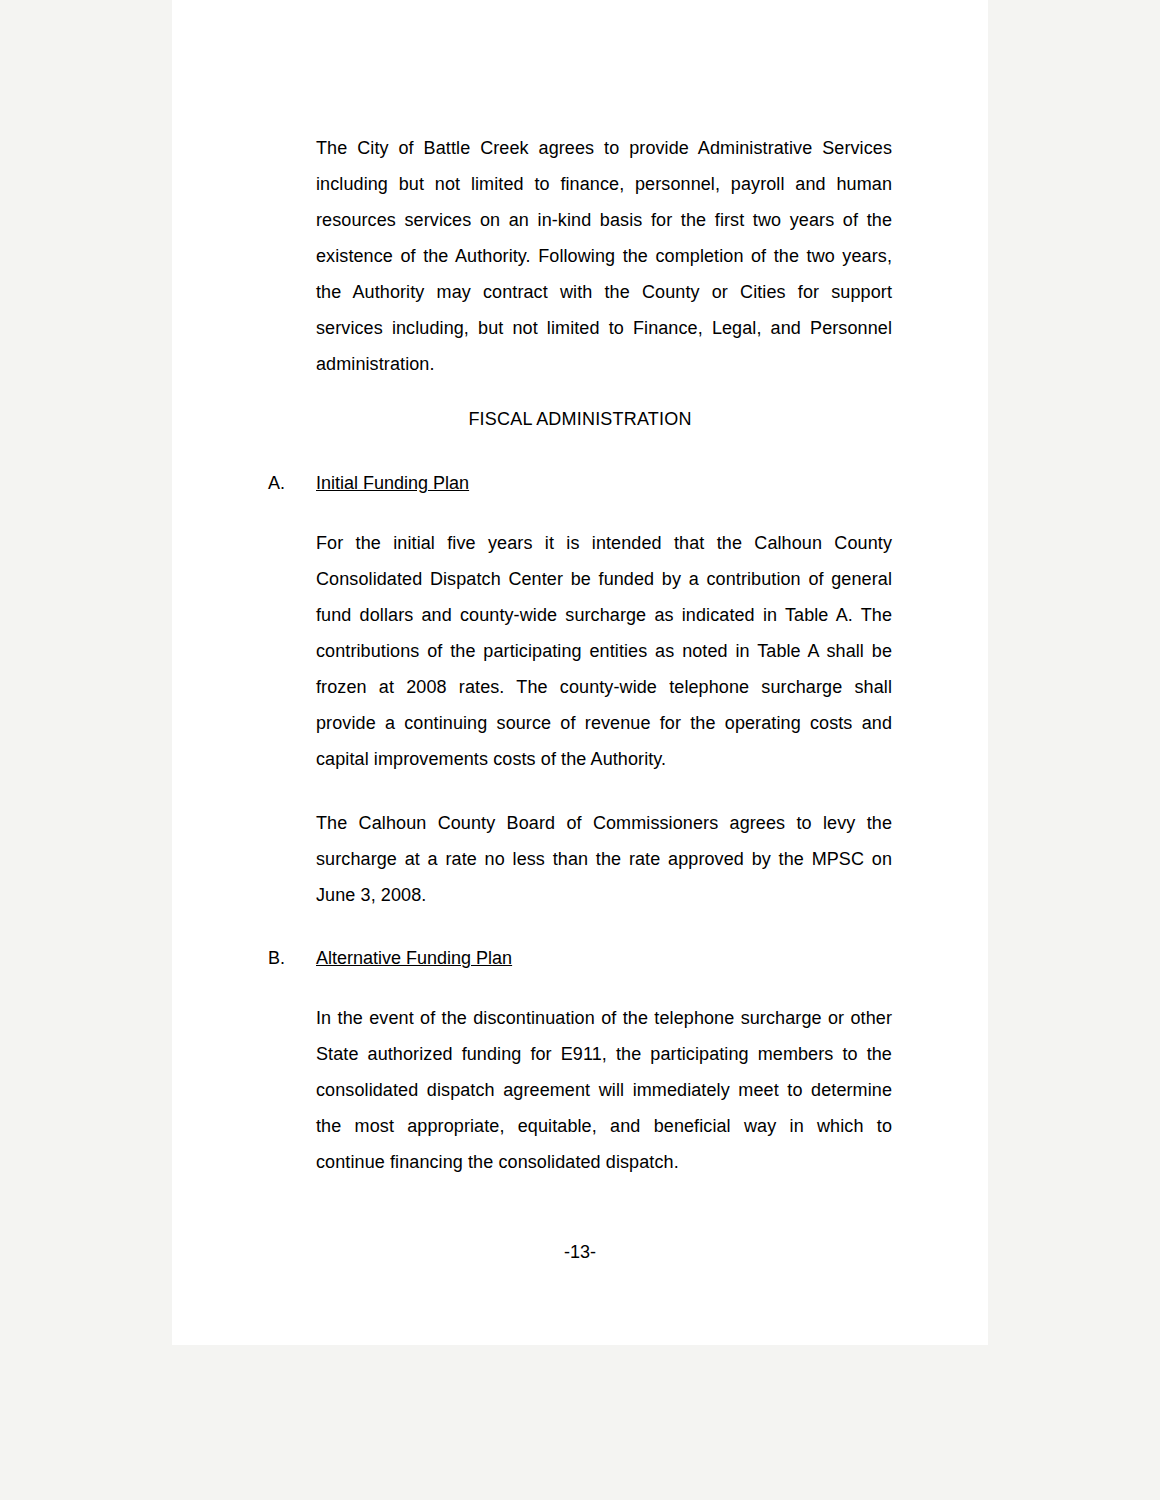The City of Battle Creek agrees to provide Administrative Services including but not limited to finance, personnel, payroll and human resources services on an in-kind basis for the first two years of the existence of the Authority. Following the completion of the two years, the Authority may contract with the County or Cities for support services including, but not limited to Finance, Legal, and Personnel administration.
FISCAL ADMINISTRATION
A.
Initial Funding Plan
For the initial five years it is intended that the Calhoun County Consolidated Dispatch Center be funded by a contribution of general fund dollars and county-wide surcharge as indicated in Table A. The contributions of the participating entities as noted in Table A shall be frozen at 2008 rates. The county-wide telephone surcharge shall provide a continuing source of revenue for the operating costs and capital improvements costs of the Authority.
The Calhoun County Board of Commissioners agrees to levy the surcharge at a rate no less than the rate approved by the MPSC on June 3, 2008.
B.
Alternative Funding Plan
In the event of the discontinuation of the telephone surcharge or other State authorized funding for E911, the participating members to the consolidated dispatch agreement will immediately meet to determine the most appropriate, equitable, and beneficial way in which to continue financing the consolidated dispatch.
-13-